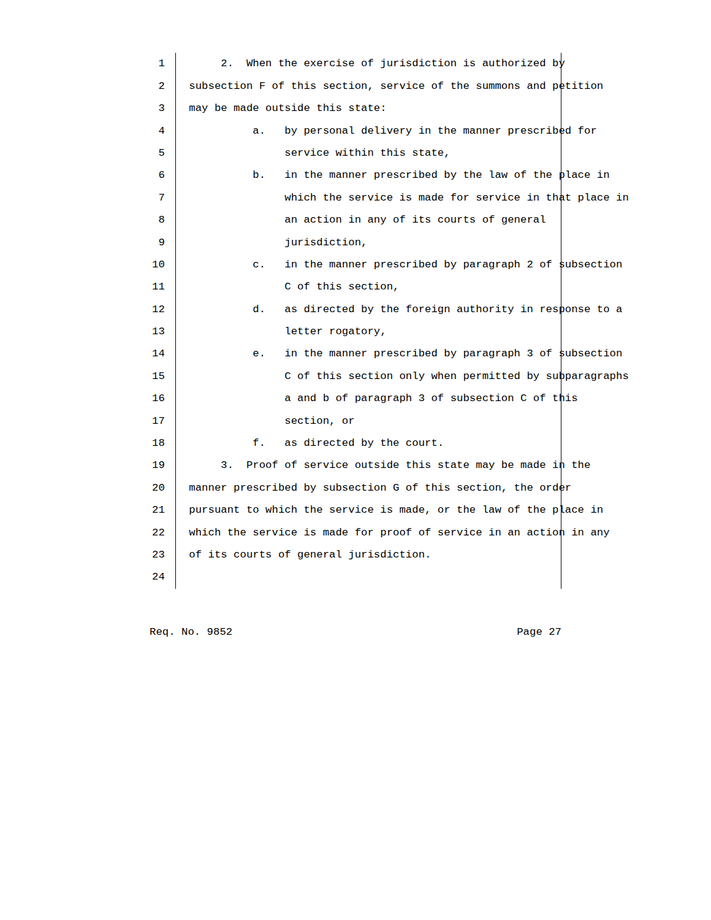1
2
3
4
5
6
7
8
9
10
11
12
13
14
15
16
17
18
19
20
21
22
23
24
2. When the exercise of jurisdiction is authorized by
subsection F of this section, service of the summons and petition
may be made outside this state:
a. by personal delivery in the manner prescribed for
service within this state,
b. in the manner prescribed by the law of the place in
which the service is made for service in that place in
an action in any of its courts of general
jurisdiction,
c. in the manner prescribed by paragraph 2 of subsection
C of this section,
d. as directed by the foreign authority in response to a
letter rogatory,
e. in the manner prescribed by paragraph 3 of subsection
C of this section only when permitted by subparagraphs
a and b of paragraph 3 of subsection C of this
section, or
f. as directed by the court.
3. Proof of service outside this state may be made in the
manner prescribed by subsection G of this section, the order
pursuant to which the service is made, or the law of the place in
which the service is made for proof of service in an action in any
of its courts of general jurisdiction.
Req. No. 9852 Page 27